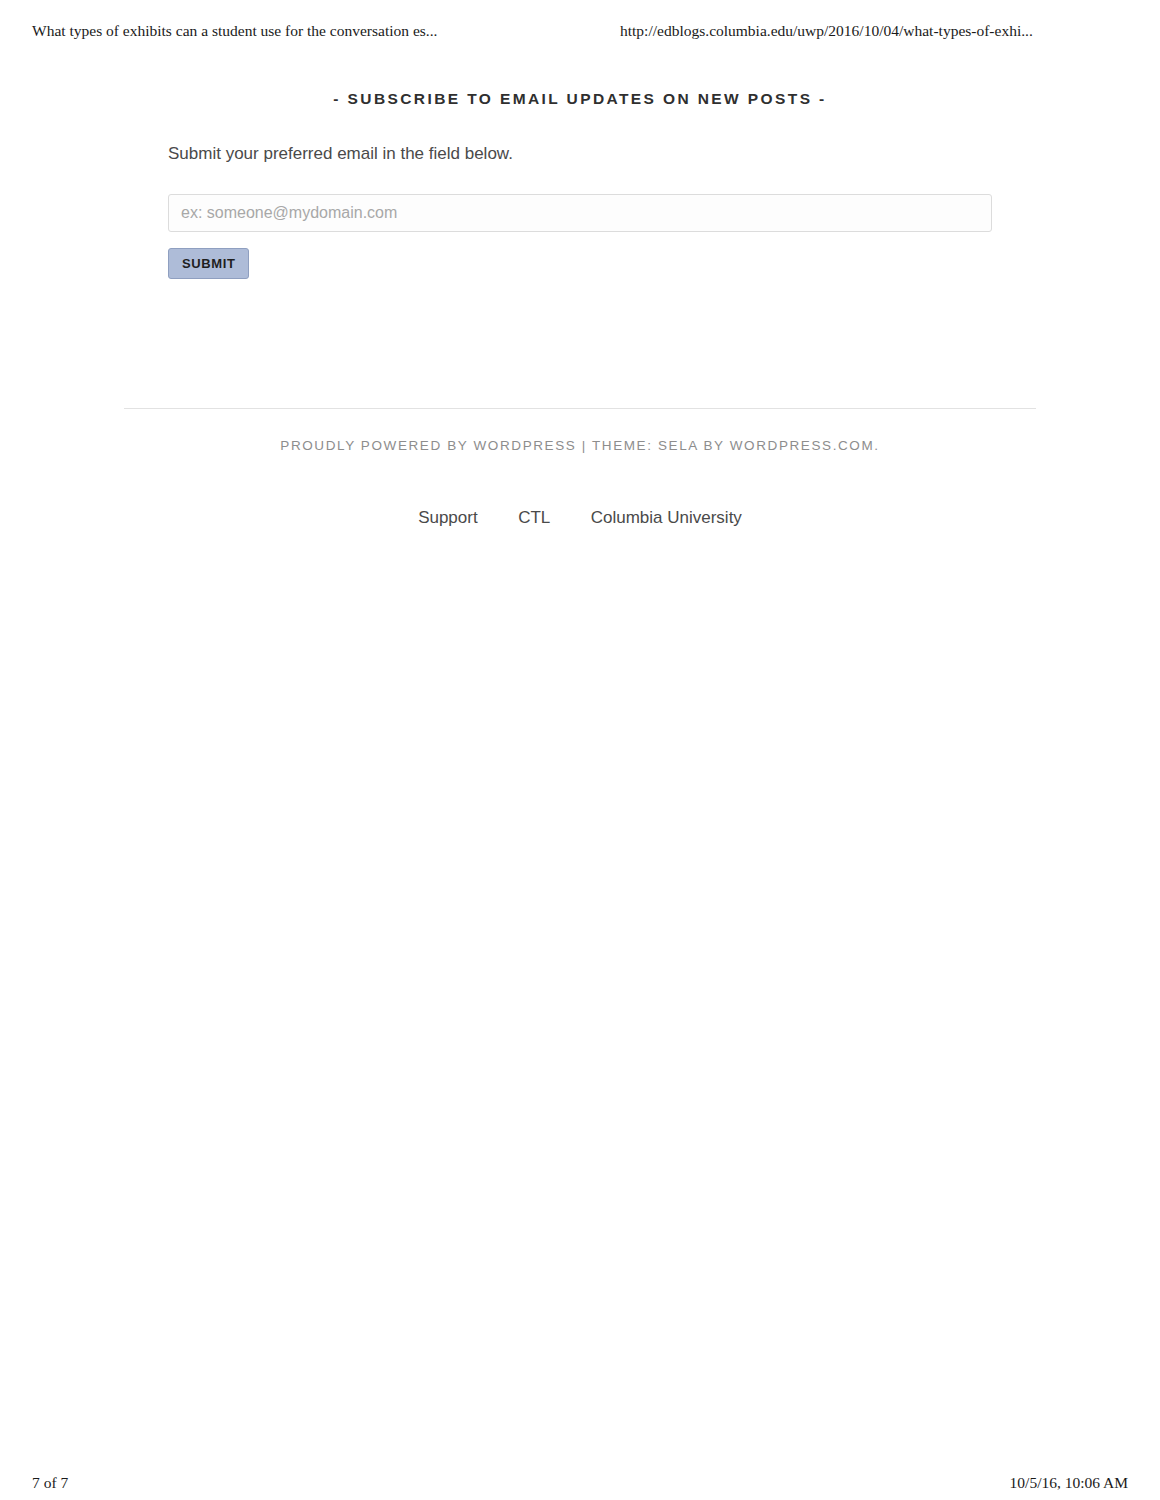What types of exhibits can a student use for the conversation es... http://edblogs.columbia.edu/uwp/2016/10/04/what-types-of-exhi...
- Subscribe to Email Updates on New Posts -
Submit your preferred email in the field below.
SUBMIT
Proudly powered by WordPress | Theme: Sela by WordPress.com.
Support CTL Columbia University
7 of 7 10/5/16, 10:06 AM